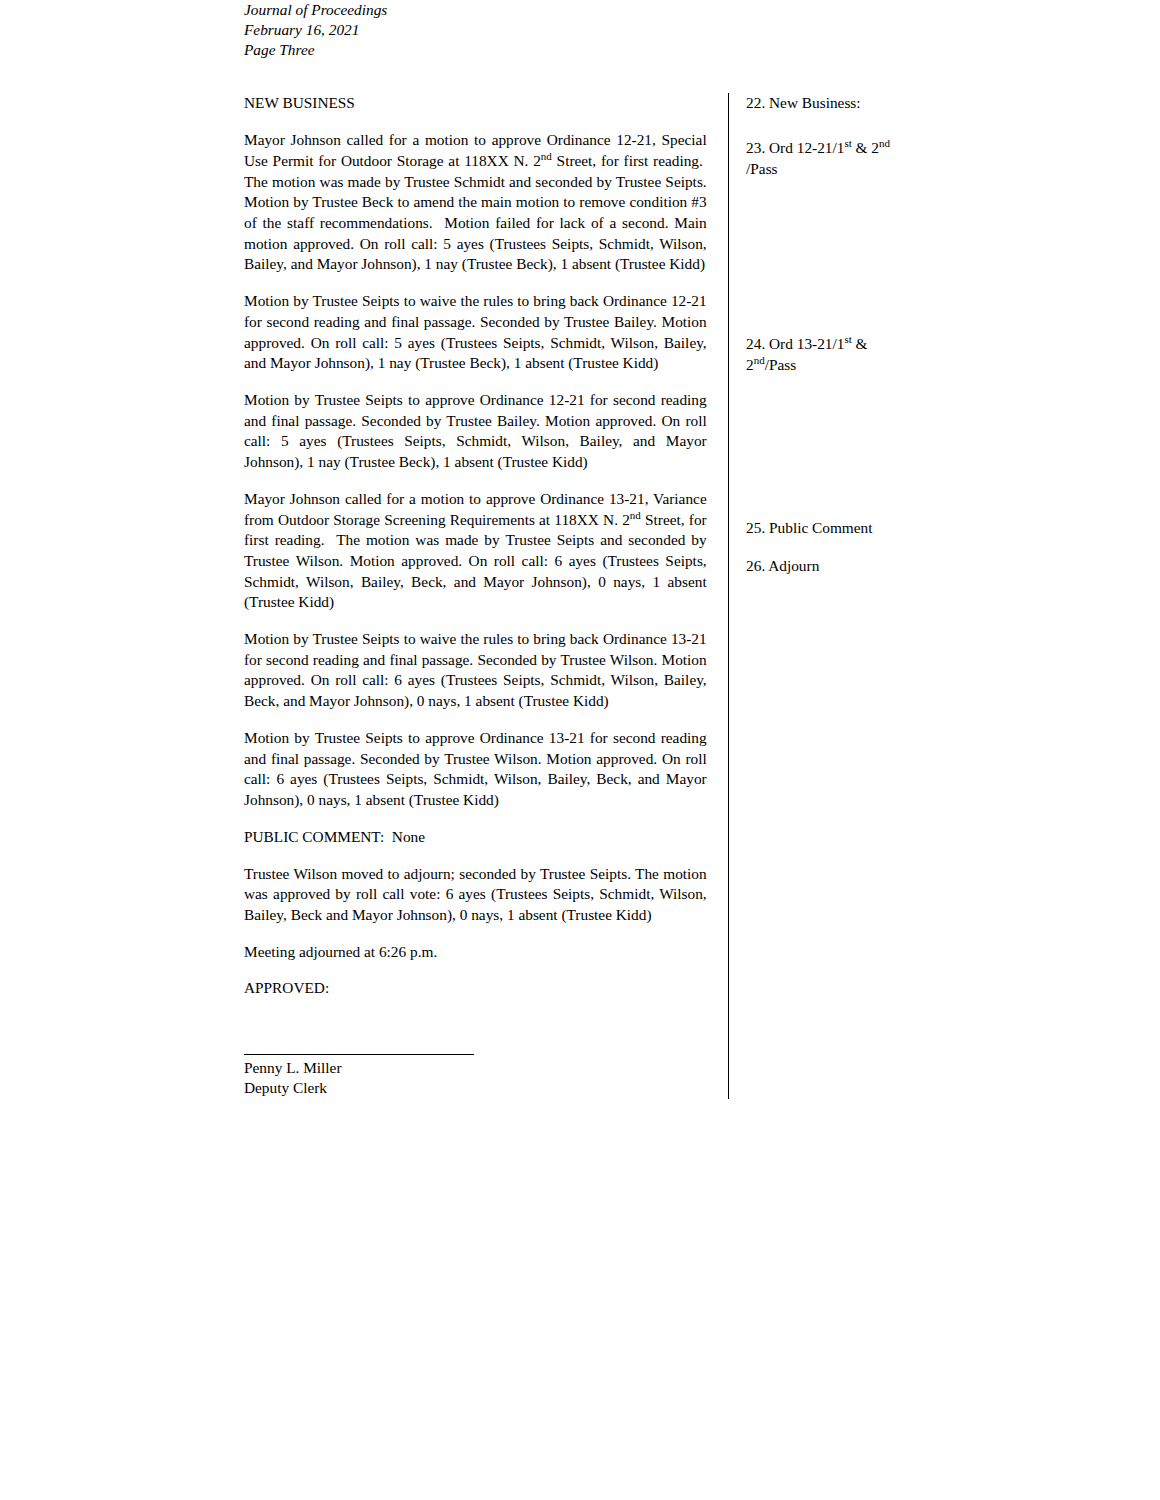Journal of Proceedings
February 16, 2021
Page Three
NEW BUSINESS
Mayor Johnson called for a motion to approve Ordinance 12-21, Special Use Permit for Outdoor Storage at 118XX N. 2nd Street, for first reading. The motion was made by Trustee Schmidt and seconded by Trustee Seipts. Motion by Trustee Beck to amend the main motion to remove condition #3 of the staff recommendations. Motion failed for lack of a second. Main motion approved. On roll call: 5 ayes (Trustees Seipts, Schmidt, Wilson, Bailey, and Mayor Johnson), 1 nay (Trustee Beck), 1 absent (Trustee Kidd)
Motion by Trustee Seipts to waive the rules to bring back Ordinance 12-21 for second reading and final passage. Seconded by Trustee Bailey. Motion approved. On roll call: 5 ayes (Trustees Seipts, Schmidt, Wilson, Bailey, and Mayor Johnson), 1 nay (Trustee Beck), 1 absent (Trustee Kidd)
Motion by Trustee Seipts to approve Ordinance 12-21 for second reading and final passage. Seconded by Trustee Bailey. Motion approved. On roll call: 5 ayes (Trustees Seipts, Schmidt, Wilson, Bailey, and Mayor Johnson), 1 nay (Trustee Beck), 1 absent (Trustee Kidd)
Mayor Johnson called for a motion to approve Ordinance 13-21, Variance from Outdoor Storage Screening Requirements at 118XX N. 2nd Street, for first reading. The motion was made by Trustee Seipts and seconded by Trustee Wilson. Motion approved. On roll call: 6 ayes (Trustees Seipts, Schmidt, Wilson, Bailey, Beck, and Mayor Johnson), 0 nays, 1 absent (Trustee Kidd)
Motion by Trustee Seipts to waive the rules to bring back Ordinance 13-21 for second reading and final passage. Seconded by Trustee Wilson. Motion approved. On roll call: 6 ayes (Trustees Seipts, Schmidt, Wilson, Bailey, Beck, and Mayor Johnson), 0 nays, 1 absent (Trustee Kidd)
Motion by Trustee Seipts to approve Ordinance 13-21 for second reading and final passage. Seconded by Trustee Wilson. Motion approved. On roll call: 6 ayes (Trustees Seipts, Schmidt, Wilson, Bailey, Beck, and Mayor Johnson), 0 nays, 1 absent (Trustee Kidd)
PUBLIC COMMENT: None
Trustee Wilson moved to adjourn; seconded by Trustee Seipts. The motion was approved by roll call vote: 6 ayes (Trustees Seipts, Schmidt, Wilson, Bailey, Beck and Mayor Johnson), 0 nays, 1 absent (Trustee Kidd)
Meeting adjourned at 6:26 p.m.
APPROVED:
Penny L. Miller
Deputy Clerk
22. New Business:
23. Ord 12-21/1st & 2nd
/Pass
24. Ord 13-21/1st & 2nd/Pass
25. Public Comment
26. Adjourn